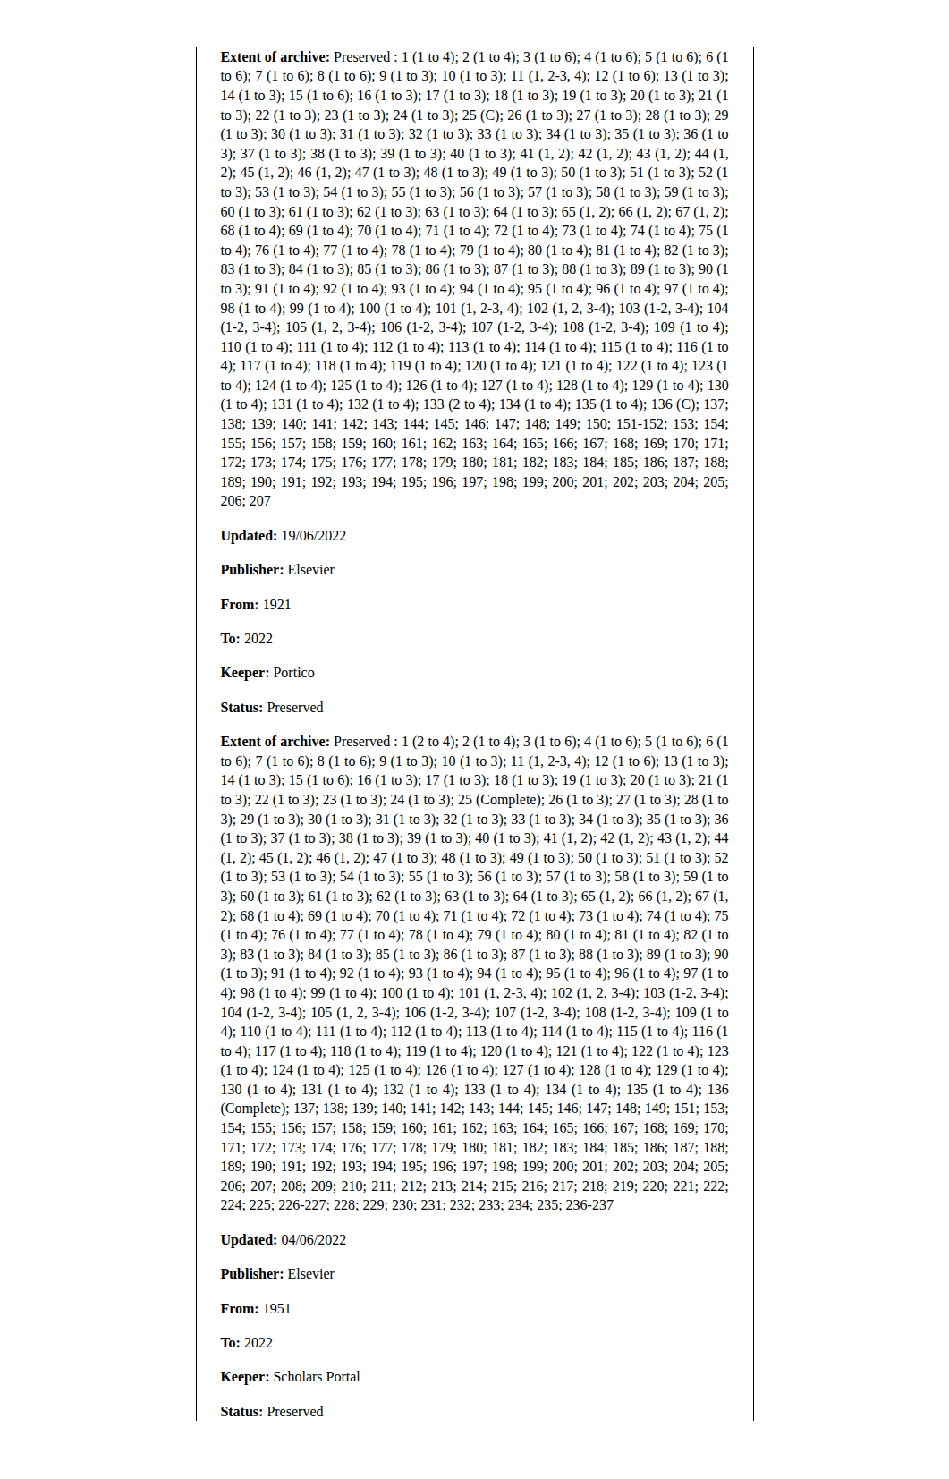Extent of archive: Preserved : 1 (1 to 4); 2 (1 to 4); 3 (1 to 6); 4 (1 to 6); 5 (1 to 6); 6 (1 to 6); 7 (1 to 6); 8 (1 to 6); 9 (1 to 3); 10 (1 to 3); 11 (1, 2-3, 4); 12 (1 to 6); 13 (1 to 3); 14 (1 to 3); 15 (1 to 6); 16 (1 to 3); 17 (1 to 3); 18 (1 to 3); 19 (1 to 3); 20 (1 to 3); 21 (1 to 3); 22 (1 to 3); 23 (1 to 3); 24 (1 to 3); 25 (C); 26 (1 to 3); 27 (1 to 3); 28 (1 to 3); 29 (1 to 3); 30 (1 to 3); 31 (1 to 3); 32 (1 to 3); 33 (1 to 3); 34 (1 to 3); 35 (1 to 3); 36 (1 to 3); 37 (1 to 3); 38 (1 to 3); 39 (1 to 3); 40 (1 to 3); 41 (1, 2); 42 (1, 2); 43 (1, 2); 44 (1, 2); 45 (1, 2); 46 (1, 2); 47 (1 to 3); 48 (1 to 3); 49 (1 to 3); 50 (1 to 3); 51 (1 to 3); 52 (1 to 3); 53 (1 to 3); 54 (1 to 3); 55 (1 to 3); 56 (1 to 3); 57 (1 to 3); 58 (1 to 3); 59 (1 to 3); 60 (1 to 3); 61 (1 to 3); 62 (1 to 3); 63 (1 to 3); 64 (1 to 3); 65 (1, 2); 66 (1, 2); 67 (1, 2); 68 (1 to 4); 69 (1 to 4); 70 (1 to 4); 71 (1 to 4); 72 (1 to 4); 73 (1 to 4); 74 (1 to 4); 75 (1 to 4); 76 (1 to 4); 77 (1 to 4); 78 (1 to 4); 79 (1 to 4); 80 (1 to 4); 81 (1 to 4); 82 (1 to 3); 83 (1 to 3); 84 (1 to 3); 85 (1 to 3); 86 (1 to 3); 87 (1 to 3); 88 (1 to 3); 89 (1 to 3); 90 (1 to 3); 91 (1 to 4); 92 (1 to 4); 93 (1 to 4); 94 (1 to 4); 95 (1 to 4); 96 (1 to 4); 97 (1 to 4); 98 (1 to 4); 99 (1 to 4); 100 (1 to 4); 101 (1, 2-3, 4); 102 (1, 2, 3-4); 103 (1-2, 3-4); 104 (1-2, 3-4); 105 (1, 2, 3-4); 106 (1-2, 3-4); 107 (1-2, 3-4); 108 (1-2, 3-4); 109 (1 to 4); 110 (1 to 4); 111 (1 to 4); 112 (1 to 4); 113 (1 to 4); 114 (1 to 4); 115 (1 to 4); 116 (1 to 4); 117 (1 to 4); 118 (1 to 4); 119 (1 to 4); 120 (1 to 4); 121 (1 to 4); 122 (1 to 4); 123 (1 to 4); 124 (1 to 4); 125 (1 to 4); 126 (1 to 4); 127 (1 to 4); 128 (1 to 4); 129 (1 to 4); 130 (1 to 4); 131 (1 to 4); 132 (1 to 4); 133 (2 to 4); 134 (1 to 4); 135 (1 to 4); 136 (C); 137; 138; 139; 140; 141; 142; 143; 144; 145; 146; 147; 148; 149; 150; 151-152; 153; 154; 155; 156; 157; 158; 159; 160; 161; 162; 163; 164; 165; 166; 167; 168; 169; 170; 171; 172; 173; 174; 175; 176; 177; 178; 179; 180; 181; 182; 183; 184; 185; 186; 187; 188; 189; 190; 191; 192; 193; 194; 195; 196; 197; 198; 199; 200; 201; 202; 203; 204; 205; 206; 207
Updated: 19/06/2022
Publisher: Elsevier
From: 1921
To: 2022
Keeper: Portico
Status: Preserved
Extent of archive: Preserved : 1 (2 to 4); 2 (1 to 4); 3 (1 to 6); 4 (1 to 6); 5 (1 to 6); 6 (1 to 6); 7 (1 to 6); 8 (1 to 6); 9 (1 to 3); 10 (1 to 3); 11 (1, 2-3, 4); 12 (1 to 6); 13 (1 to 3); 14 (1 to 3); 15 (1 to 6); 16 (1 to 3); 17 (1 to 3); 18 (1 to 3); 19 (1 to 3); 20 (1 to 3); 21 (1 to 3); 22 (1 to 3); 23 (1 to 3); 24 (1 to 3); 25 (Complete); 26 (1 to 3); 27 (1 to 3); 28 (1 to 3); 29 (1 to 3); 30 (1 to 3); 31 (1 to 3); 32 (1 to 3); 33 (1 to 3); 34 (1 to 3); 35 (1 to 3); 36 (1 to 3); 37 (1 to 3); 38 (1 to 3); 39 (1 to 3); 40 (1 to 3); 41 (1, 2); 42 (1, 2); 43 (1, 2); 44 (1, 2); 45 (1, 2); 46 (1, 2); 47 (1 to 3); 48 (1 to 3); 49 (1 to 3); 50 (1 to 3); 51 (1 to 3); 52 (1 to 3); 53 (1 to 3); 54 (1 to 3); 55 (1 to 3); 56 (1 to 3); 57 (1 to 3); 58 (1 to 3); 59 (1 to 3); 60 (1 to 3); 61 (1 to 3); 62 (1 to 3); 63 (1 to 3); 64 (1 to 3); 65 (1, 2); 66 (1, 2); 67 (1, 2); 68 (1 to 4); 69 (1 to 4); 70 (1 to 4); 71 (1 to 4); 72 (1 to 4); 73 (1 to 4); 74 (1 to 4); 75 (1 to 4); 76 (1 to 4); 77 (1 to 4); 78 (1 to 4); 79 (1 to 4); 80 (1 to 4); 81 (1 to 4); 82 (1 to 3); 83 (1 to 3); 84 (1 to 3); 85 (1 to 3); 86 (1 to 3); 87 (1 to 3); 88 (1 to 3); 89 (1 to 3); 90 (1 to 3); 91 (1 to 4); 92 (1 to 4); 93 (1 to 4); 94 (1 to 4); 95 (1 to 4); 96 (1 to 4); 97 (1 to 4); 98 (1 to 4); 99 (1 to 4); 100 (1 to 4); 101 (1, 2-3, 4); 102 (1, 2, 3-4); 103 (1-2, 3-4); 104 (1-2, 3-4); 105 (1, 2, 3-4); 106 (1-2, 3-4); 107 (1-2, 3-4); 108 (1-2, 3-4); 109 (1 to 4); 110 (1 to 4); 111 (1 to 4); 112 (1 to 4); 113 (1 to 4); 114 (1 to 4); 115 (1 to 4); 116 (1 to 4); 117 (1 to 4); 118 (1 to 4); 119 (1 to 4); 120 (1 to 4); 121 (1 to 4); 122 (1 to 4); 123 (1 to 4); 124 (1 to 4); 125 (1 to 4); 126 (1 to 4); 127 (1 to 4); 128 (1 to 4); 129 (1 to 4); 130 (1 to 4); 131 (1 to 4); 132 (1 to 4); 133 (1 to 4); 134 (1 to 4); 135 (1 to 4); 136 (Complete); 137; 138; 139; 140; 141; 142; 143; 144; 145; 146; 147; 148; 149; 151; 153; 154; 155; 156; 157; 158; 159; 160; 161; 162; 163; 164; 165; 166; 167; 168; 169; 170; 171; 172; 173; 174; 176; 177; 178; 179; 180; 181; 182; 183; 184; 185; 186; 187; 188; 189; 190; 191; 192; 193; 194; 195; 196; 197; 198; 199; 200; 201; 202; 203; 204; 205; 206; 207; 208; 209; 210; 211; 212; 213; 214; 215; 216; 217; 218; 219; 220; 221; 222; 224; 225; 226-227; 228; 229; 230; 231; 232; 233; 234; 235; 236-237
Updated: 04/06/2022
Publisher: Elsevier
From: 1951
To: 2022
Keeper: Scholars Portal
Status: Preserved